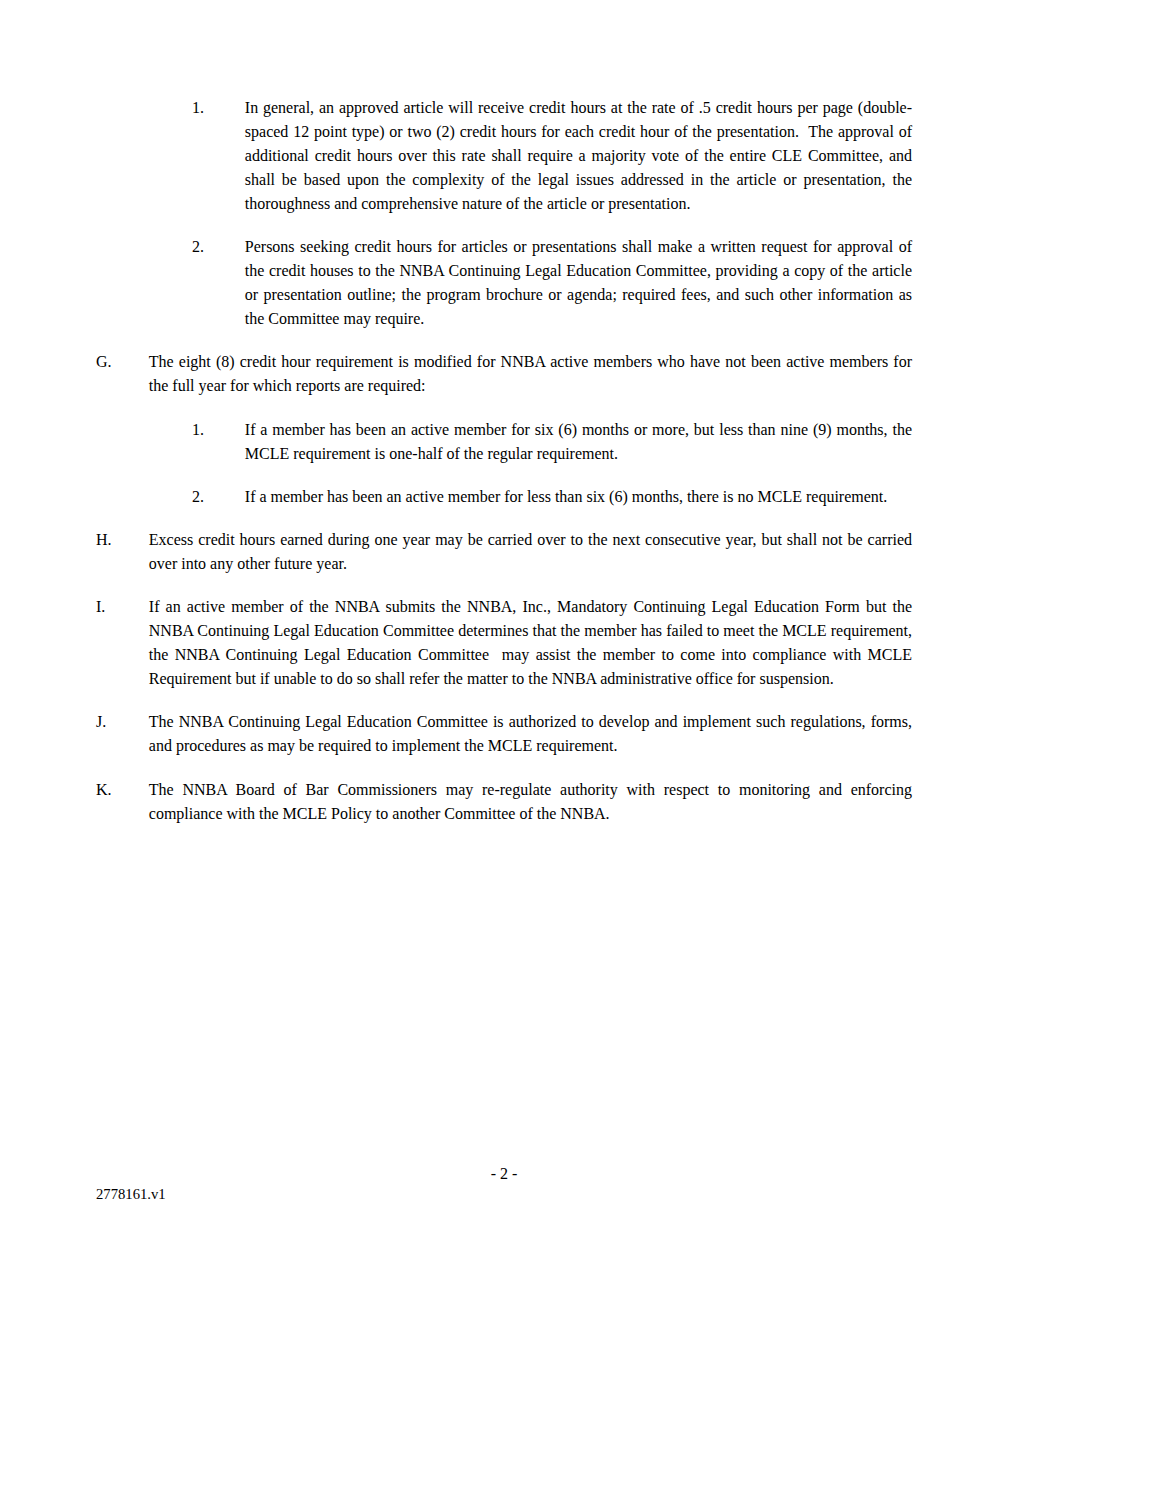1. In general, an approved article will receive credit hours at the rate of .5 credit hours per page (double-spaced 12 point type) or two (2) credit hours for each credit hour of the presentation. The approval of additional credit hours over this rate shall require a majority vote of the entire CLE Committee, and shall be based upon the complexity of the legal issues addressed in the article or presentation, the thoroughness and comprehensive nature of the article or presentation.
2. Persons seeking credit hours for articles or presentations shall make a written request for approval of the credit houses to the NNBA Continuing Legal Education Committee, providing a copy of the article or presentation outline; the program brochure or agenda; required fees, and such other information as the Committee may require.
G. The eight (8) credit hour requirement is modified for NNBA active members who have not been active members for the full year for which reports are required:
1. If a member has been an active member for six (6) months or more, but less than nine (9) months, the MCLE requirement is one-half of the regular requirement.
2. If a member has been an active member for less than six (6) months, there is no MCLE requirement.
H. Excess credit hours earned during one year may be carried over to the next consecutive year, but shall not be carried over into any other future year.
I. If an active member of the NNBA submits the NNBA, Inc., Mandatory Continuing Legal Education Form but the NNBA Continuing Legal Education Committee determines that the member has failed to meet the MCLE requirement, the NNBA Continuing Legal Education Committee may assist the member to come into compliance with MCLE Requirement but if unable to do so shall refer the matter to the NNBA administrative office for suspension.
J. The NNBA Continuing Legal Education Committee is authorized to develop and implement such regulations, forms, and procedures as may be required to implement the MCLE requirement.
K. The NNBA Board of Bar Commissioners may re-regulate authority with respect to monitoring and enforcing compliance with the MCLE Policy to another Committee of the NNBA.
- 2 -
2778161.v1